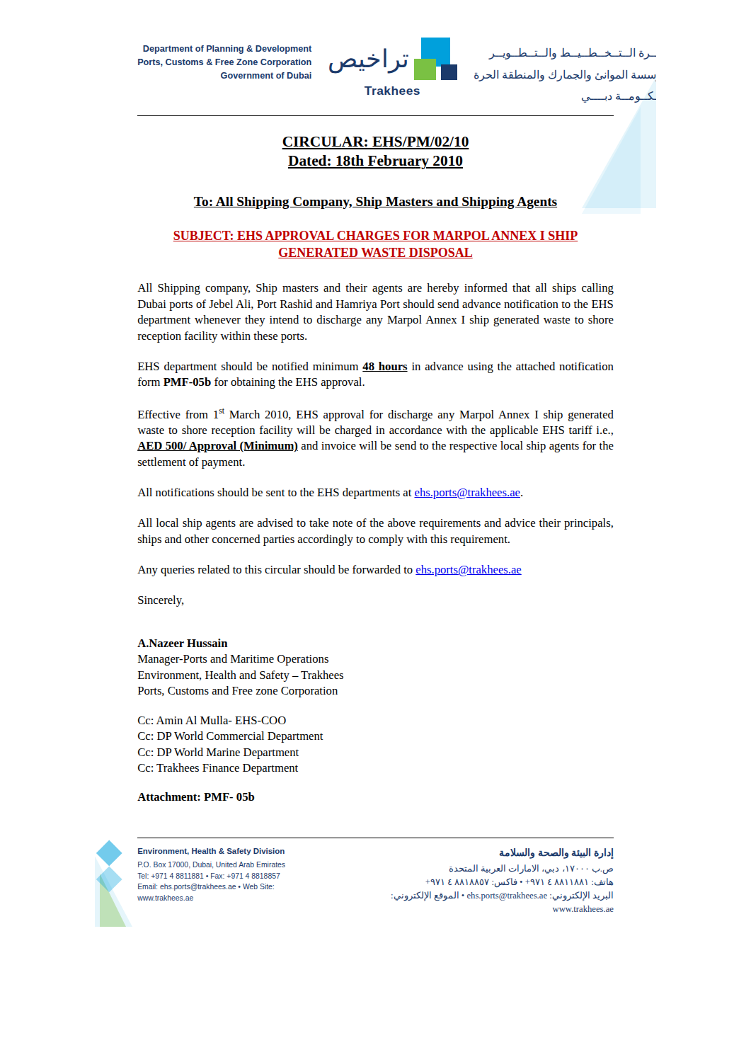Department of Planning & Development
Ports, Customs & Free Zone Corporation
Government of Dubai
تراخيص
Trakhees
دائــرة الــتــخــطــيــط والــتــطــويــر
مؤسسة الموانئ والجمارك والمنطقة الحرة
حــكــومــة دبــــي
CIRCULAR: EHS/PM/02/10 Dated: 18th February 2010
To: All Shipping Company, Ship Masters and Shipping Agents
SUBJECT: EHS APPROVAL CHARGES FOR MARPOL ANNEX I SHIP GENERATED WASTE DISPOSAL
All Shipping company, Ship masters and their agents are hereby informed that all ships calling Dubai ports of Jebel Ali, Port Rashid and Hamriya Port should send advance notification to the EHS department whenever they intend to discharge any Marpol Annex I ship generated waste to shore reception facility within these ports.
EHS department should be notified minimum 48 hours in advance using the attached notification form PMF-05b for obtaining the EHS approval.
Effective from 1st March 2010, EHS approval for discharge any Marpol Annex I ship generated waste to shore reception facility will be charged in accordance with the applicable EHS tariff i.e., AED 500/ Approval (Minimum) and invoice will be send to the respective local ship agents for the settlement of payment.
All notifications should be sent to the EHS departments at ehs.ports@trakhees.ae.
All local ship agents are advised to take note of the above requirements and advice their principals, ships and other concerned parties accordingly to comply with this requirement.
Any queries related to this circular should be forwarded to ehs.ports@trakhees.ae
Sincerely,
A.Nazeer Hussain
Manager-Ports and Maritime Operations
Environment, Health and Safety – Trakhees
Ports, Customs and Free zone Corporation
Cc: Amin Al Mulla- EHS-COO
Cc: DP World Commercial Department
Cc: DP World Marine Department
Cc: Trakhees Finance Department
Attachment: PMF- 05b
Environment, Health & Safety Division
P.O. Box 17000, Dubai, United Arab Emirates
Tel: +971 4 8811881 • Fax: +971 4 8818857
Email: ehs.ports@trakhees.ae • Web Site: www.trakhees.ae
إدارة البيئة والصحة والسلامة
ص.ب ١٧٠٠٠، دبي، الامارات العربية المتحدة
هاتف: ٨٨١١٨٨١ ٤ ٩٧١+ • فاكس: ٨٨١٨٨٥٧ ٤ ٩٧١+
البريد الإلكتروني: ehs.ports@trakhees.ae • الموقع الإلكتروني: www.trakhees.ae